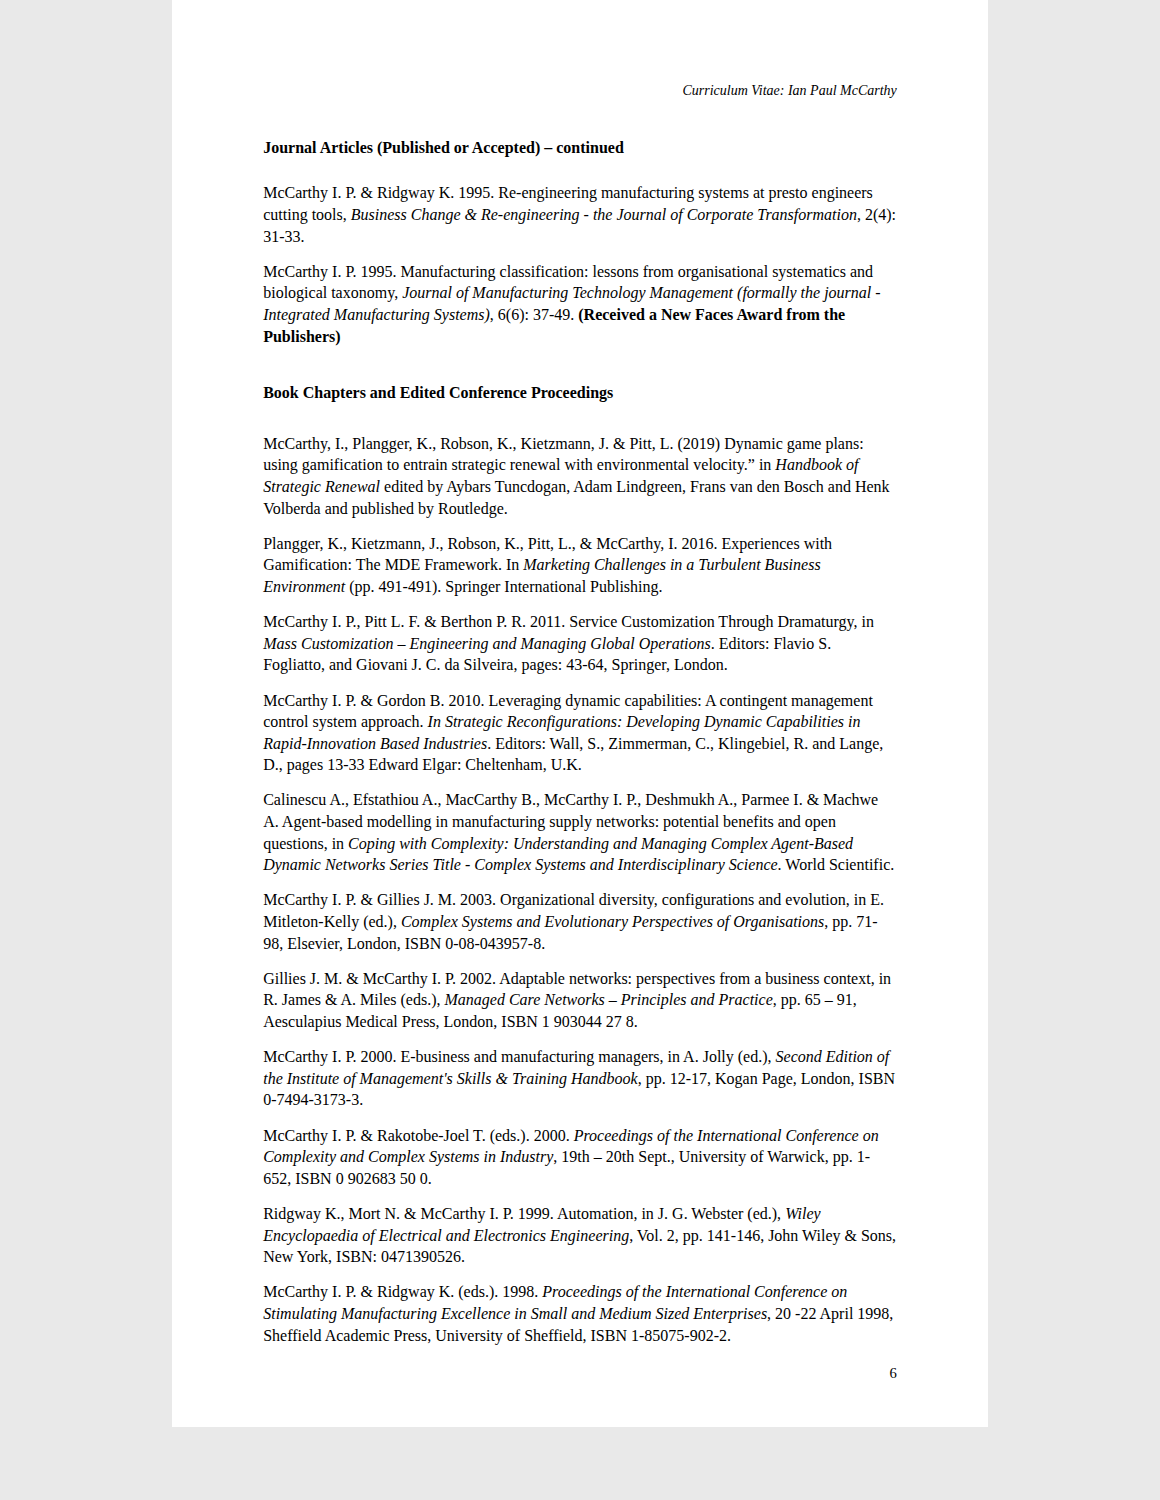Curriculum Vitae: Ian Paul McCarthy
Journal Articles (Published or Accepted) – continued
McCarthy I. P. & Ridgway K. 1995. Re-engineering manufacturing systems at presto engineers cutting tools, Business Change & Re-engineering - the Journal of Corporate Transformation, 2(4): 31-33.
McCarthy I. P. 1995. Manufacturing classification: lessons from organisational systematics and biological taxonomy, Journal of Manufacturing Technology Management (formally the journal - Integrated Manufacturing Systems), 6(6): 37-49. (Received a New Faces Award from the Publishers)
Book Chapters and Edited Conference Proceedings
McCarthy, I., Plangger, K., Robson, K., Kietzmann, J. & Pitt, L. (2019) Dynamic game plans: using gamification to entrain strategic renewal with environmental velocity.” in Handbook of Strategic Renewal edited by Aybars Tuncdogan, Adam Lindgreen, Frans van den Bosch and Henk Volberda and published by Routledge.
Plangger, K., Kietzmann, J., Robson, K., Pitt, L., & McCarthy, I. 2016. Experiences with Gamification: The MDE Framework. In Marketing Challenges in a Turbulent Business Environment (pp. 491-491). Springer International Publishing.
McCarthy I. P., Pitt L. F. & Berthon P. R. 2011. Service Customization Through Dramaturgy, in Mass Customization – Engineering and Managing Global Operations. Editors: Flavio S. Fogliatto, and Giovani J. C. da Silveira, pages: 43-64, Springer, London.
McCarthy I. P. & Gordon B. 2010. Leveraging dynamic capabilities: A contingent management control system approach. In Strategic Reconfigurations: Developing Dynamic Capabilities in Rapid-Innovation Based Industries. Editors: Wall, S., Zimmerman, C., Klingebiel, R. and Lange, D., pages 13-33 Edward Elgar: Cheltenham, U.K.
Calinescu A., Efstathiou A., MacCarthy B., McCarthy I. P., Deshmukh A., Parmee I. & Machwe A. Agent-based modelling in manufacturing supply networks: potential benefits and open questions, in Coping with Complexity: Understanding and Managing Complex Agent-Based Dynamic Networks Series Title - Complex Systems and Interdisciplinary Science. World Scientific.
McCarthy I. P. & Gillies J. M. 2003. Organizational diversity, configurations and evolution, in E. Mitleton-Kelly (ed.), Complex Systems and Evolutionary Perspectives of Organisations, pp. 71-98, Elsevier, London, ISBN 0-08-043957-8.
Gillies J. M. & McCarthy I. P. 2002. Adaptable networks: perspectives from a business context, in R. James & A. Miles (eds.), Managed Care Networks – Principles and Practice, pp. 65 – 91, Aesculapius Medical Press, London, ISBN 1 903044 27 8.
McCarthy I. P. 2000. E-business and manufacturing managers, in A. Jolly (ed.), Second Edition of the Institute of Management's Skills & Training Handbook, pp. 12-17, Kogan Page, London, ISBN 0-7494-3173-3.
McCarthy I. P. & Rakotobe-Joel T. (eds.). 2000. Proceedings of the International Conference on Complexity and Complex Systems in Industry, 19th – 20th Sept., University of Warwick, pp. 1-652, ISBN 0 902683 50 0.
Ridgway K., Mort N. & McCarthy I. P. 1999. Automation, in J. G. Webster (ed.), Wiley Encyclopaedia of Electrical and Electronics Engineering, Vol. 2, pp. 141-146, John Wiley & Sons, New York, ISBN: 0471390526.
McCarthy I. P. & Ridgway K. (eds.). 1998. Proceedings of the International Conference on Stimulating Manufacturing Excellence in Small and Medium Sized Enterprises, 20 -22 April 1998, Sheffield Academic Press, University of Sheffield, ISBN 1-85075-902-2.
6